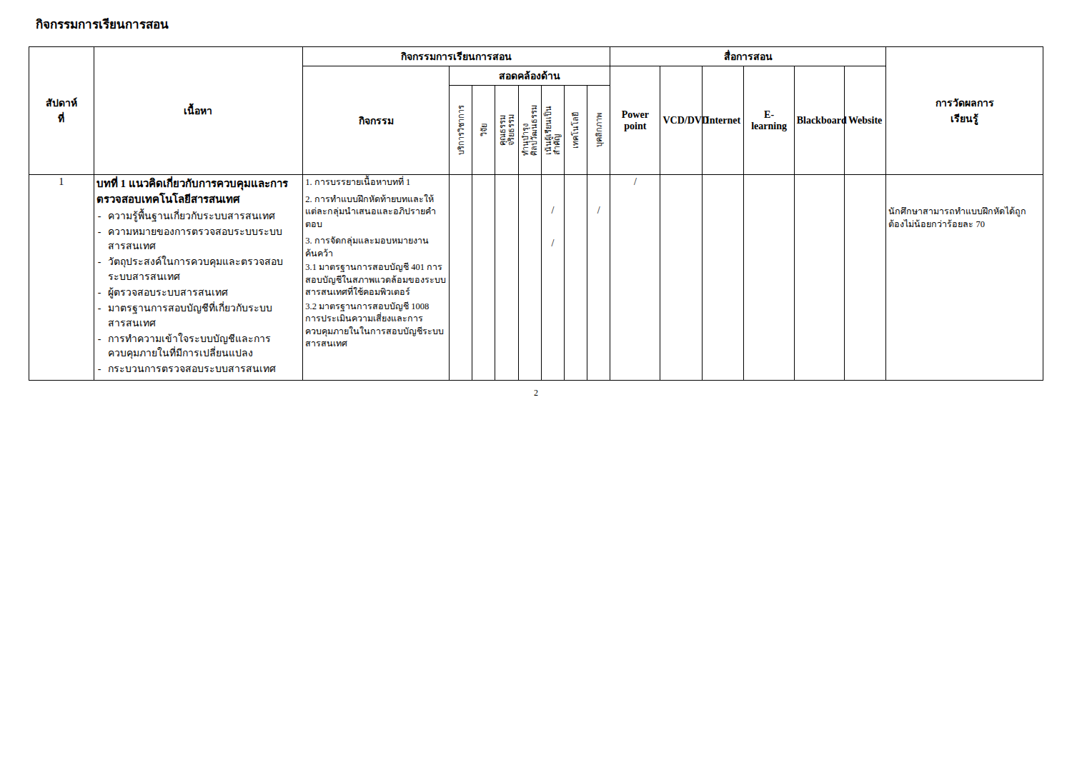กิจกรรมการเรียนการสอน
| สัปดาห์ ที่ | เนื้อหา | กิจกรรมการเรียนการสอน | สื่อการสอน | การวัดผลการ เรียนรู้ |
| --- | --- | --- | --- | --- |
| กิจกรรม | สอดคล้องด้าน | Power point | VCD/DVD | Internet | E-learning | Blackboard | Website |
| บริการวิชาการ | วิจัย | คุณธรรม จริยธรรม | ทำนุบำรุง ศิลปวัฒนธรรม | เน้นผู้เรียนเป็น สำคัญ | เทคโนโลยี | บุคลิกภาพ |
| 1 | บทที่ 1 แนวคิดเกี่ยวกับการควบคุมและการตรวจสอบเทคโนโลยีสารสนเทศ ความรู้พื้นฐานเกี่ยวกับระบบสารสนเทศ ความหมายของการตรวจสอบระบบระบบสารสนเทศ วัตถุประสงค์ในการควบคุมและตรวจสอบระบบสารสนเทศ ผู้ตรวจสอบระบบสารสนเทศ มาตรฐานการสอบบัญชีที่เกี่ยวกับระบบสารสนเทศ การทำความเข้าใจระบบบัญชีและการควบคุมภายในที่มีการเปลี่ยนแปลง กระบวนการตรวจสอบระบบสารสนเทศ | 1. การบรรยายเนื้อหาบทที่ 1 2. การทำแบบฝึกหัดท้ายบทและให้แต่ละกลุ่มนำเสนอและอภิปรายคำตอบ 3. การจัดกลุ่มและมอบหมายงานค้นคว้า 3.1 มาตรฐานการสอบบัญชี 401 การสอบบัญชีในสภาพแวดล้อมของระบบสารสนเทศที่ใช้คอมพิวเตอร์ 3.2 มาตรฐานการสอบบัญชี 1008 การประเมินความเสี่ยงและการควบคุมภายในในการสอบบัญชีระบบสารสนเทศ | | | | | / / | | / | / | | | | | | นักศึกษาสามารถทำแบบฝึกหัดได้ถูกต้องไม่น้อยกว่าร้อยละ 70 |
2